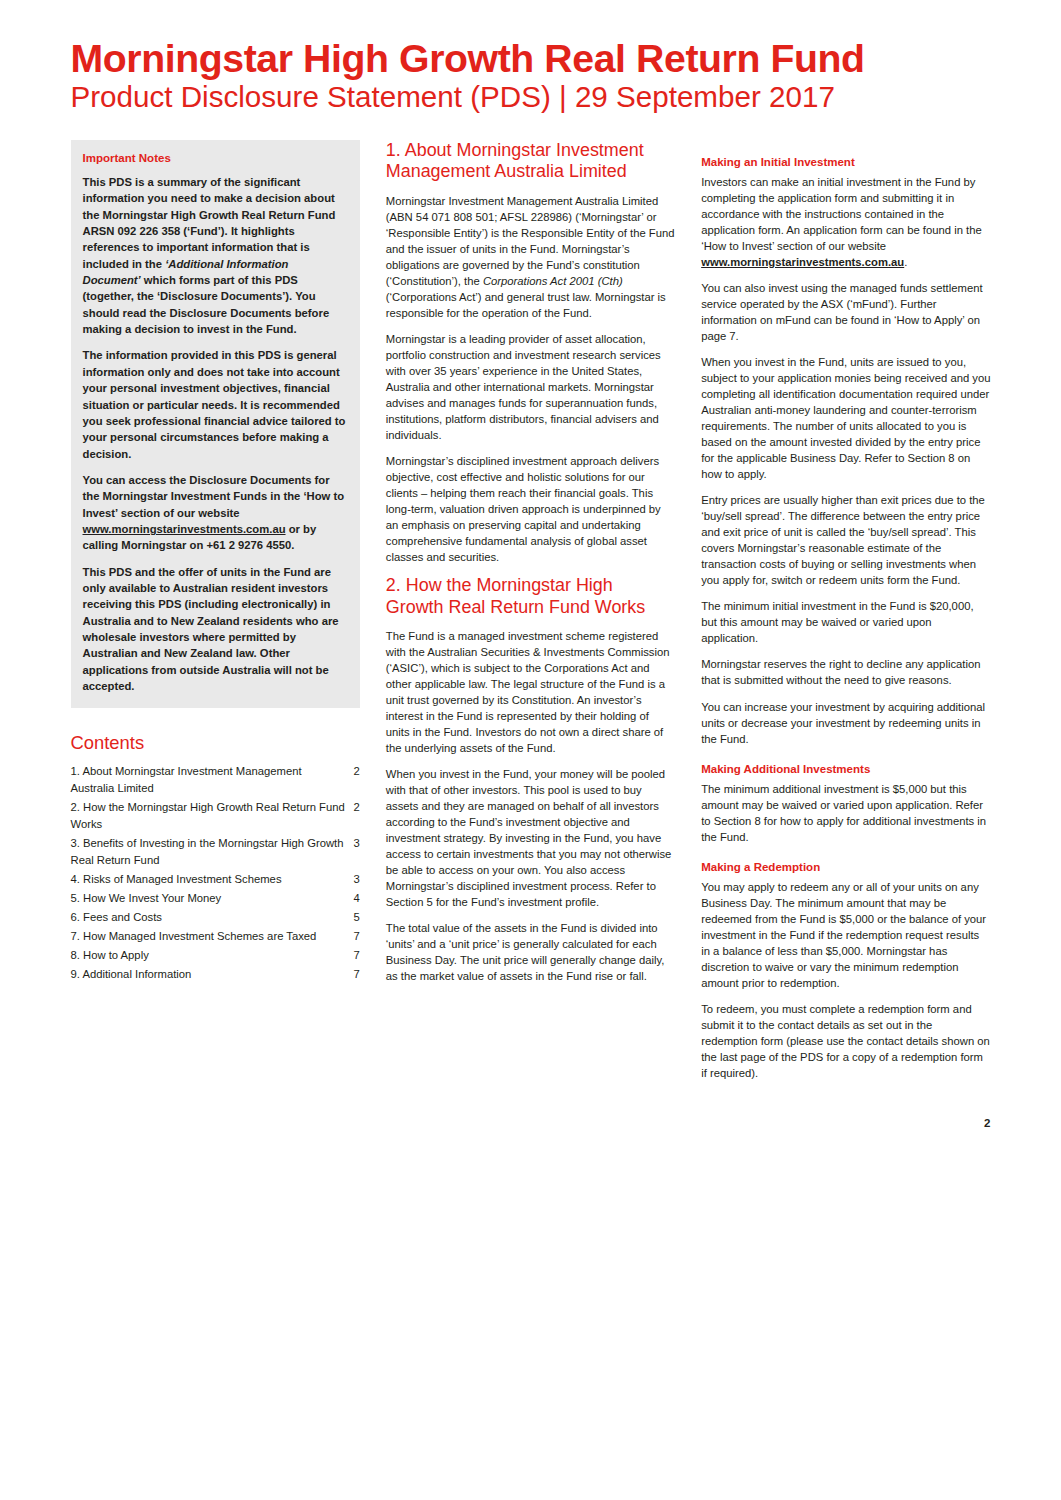Morningstar High Growth Real Return Fund
Product Disclosure Statement (PDS) | 29 September 2017
Important Notes
This PDS is a summary of the significant information you need to make a decision about the Morningstar High Growth Real Return Fund ARSN 092 226 358 (‘Fund’). It highlights references to important information that is included in the ‘Additional Information Document’ which forms part of this PDS (together, the ‘Disclosure Documents’). You should read the Disclosure Documents before making a decision to invest in the Fund.
The information provided in this PDS is general information only and does not take into account your personal investment objectives, financial situation or particular needs. It is recommended you seek professional financial advice tailored to your personal circumstances before making a decision.
You can access the Disclosure Documents for the Morningstar Investment Funds in the ‘How to Invest’ section of our website www.morningstarinvestments.com.au or by calling Morningstar on +61 2 9276 4550.
This PDS and the offer of units in the Fund are only available to Australian resident investors receiving this PDS (including electronically) in Australia and to New Zealand residents who are wholesale investors where permitted by Australian and New Zealand law. Other applications from outside Australia will not be accepted.
Contents
1. About Morningstar Investment Management Australia Limited 2
2. How the Morningstar High Growth Real Return Fund Works 2
3. Benefits of Investing in the Morningstar High Growth Real Return Fund 3
4. Risks of Managed Investment Schemes 3
5. How We Invest Your Money 4
6. Fees and Costs 5
7. How Managed Investment Schemes are Taxed 7
8. How to Apply 7
9. Additional Information 7
1. About Morningstar Investment Management Australia Limited
Morningstar Investment Management Australia Limited (ABN 54 071 808 501; AFSL 228986) (‘Morningstar’ or ‘Responsible Entity’) is the Responsible Entity of the Fund and the issuer of units in the Fund. Morningstar’s obligations are governed by the Fund’s constitution (‘Constitution’), the Corporations Act 2001 (Cth) (‘Corporations Act’) and general trust law. Morningstar is responsible for the operation of the Fund.
Morningstar is a leading provider of asset allocation, portfolio construction and investment research services with over 35 years’ experience in the United States, Australia and other international markets. Morningstar advises and manages funds for superannuation funds, institutions, platform distributors, financial advisers and individuals.
Morningstar’s disciplined investment approach delivers objective, cost effective and holistic solutions for our clients – helping them reach their financial goals. This long-term, valuation driven approach is underpinned by an emphasis on preserving capital and undertaking comprehensive fundamental analysis of global asset classes and securities.
2. How the Morningstar High Growth Real Return Fund Works
The Fund is a managed investment scheme registered with the Australian Securities & Investments Commission (‘ASIC’), which is subject to the Corporations Act and other applicable law. The legal structure of the Fund is a unit trust governed by its Constitution. An investor’s interest in the Fund is represented by their holding of units in the Fund. Investors do not own a direct share of the underlying assets of the Fund.
When you invest in the Fund, your money will be pooled with that of other investors. This pool is used to buy assets and they are managed on behalf of all investors according to the Fund’s investment objective and investment strategy. By investing in the Fund, you have access to certain investments that you may not otherwise be able to access on your own. You also access Morningstar’s disciplined investment process. Refer to Section 5 for the Fund’s investment profile.
The total value of the assets in the Fund is divided into ‘units’ and a ‘unit price’ is generally calculated for each Business Day. The unit price will generally change daily, as the market value of assets in the Fund rise or fall.
Making an Initial Investment
Investors can make an initial investment in the Fund by completing the application form and submitting it in accordance with the instructions contained in the application form. An application form can be found in the ‘How to Invest’ section of our website www.morningstarinvestments.com.au.
You can also invest using the managed funds settlement service operated by the ASX (‘mFund’). Further information on mFund can be found in ‘How to Apply’ on page 7.
When you invest in the Fund, units are issued to you, subject to your application monies being received and you completing all identification documentation required under Australian anti-money laundering and counter-terrorism requirements. The number of units allocated to you is based on the amount invested divided by the entry price for the applicable Business Day. Refer to Section 8 on how to apply.
Entry prices are usually higher than exit prices due to the ‘buy/sell spread’. The difference between the entry price and exit price of unit is called the ‘buy/sell spread’. This covers Morningstar’s reasonable estimate of the transaction costs of buying or selling investments when you apply for, switch or redeem units form the Fund.
The minimum initial investment in the Fund is $20,000, but this amount may be waived or varied upon application.
Morningstar reserves the right to decline any application that is submitted without the need to give reasons.
You can increase your investment by acquiring additional units or decrease your investment by redeeming units in the Fund.
Making Additional Investments
The minimum additional investment is $5,000 but this amount may be waived or varied upon application. Refer to Section 8 for how to apply for additional investments in the Fund.
Making a Redemption
You may apply to redeem any or all of your units on any Business Day. The minimum amount that may be redeemed from the Fund is $5,000 or the balance of your investment in the Fund if the redemption request results in a balance of less than $5,000. Morningstar has discretion to waive or vary the minimum redemption amount prior to redemption.
To redeem, you must complete a redemption form and submit it to the contact details as set out in the redemption form (please use the contact details shown on the last page of the PDS for a copy of a redemption form if required).
2